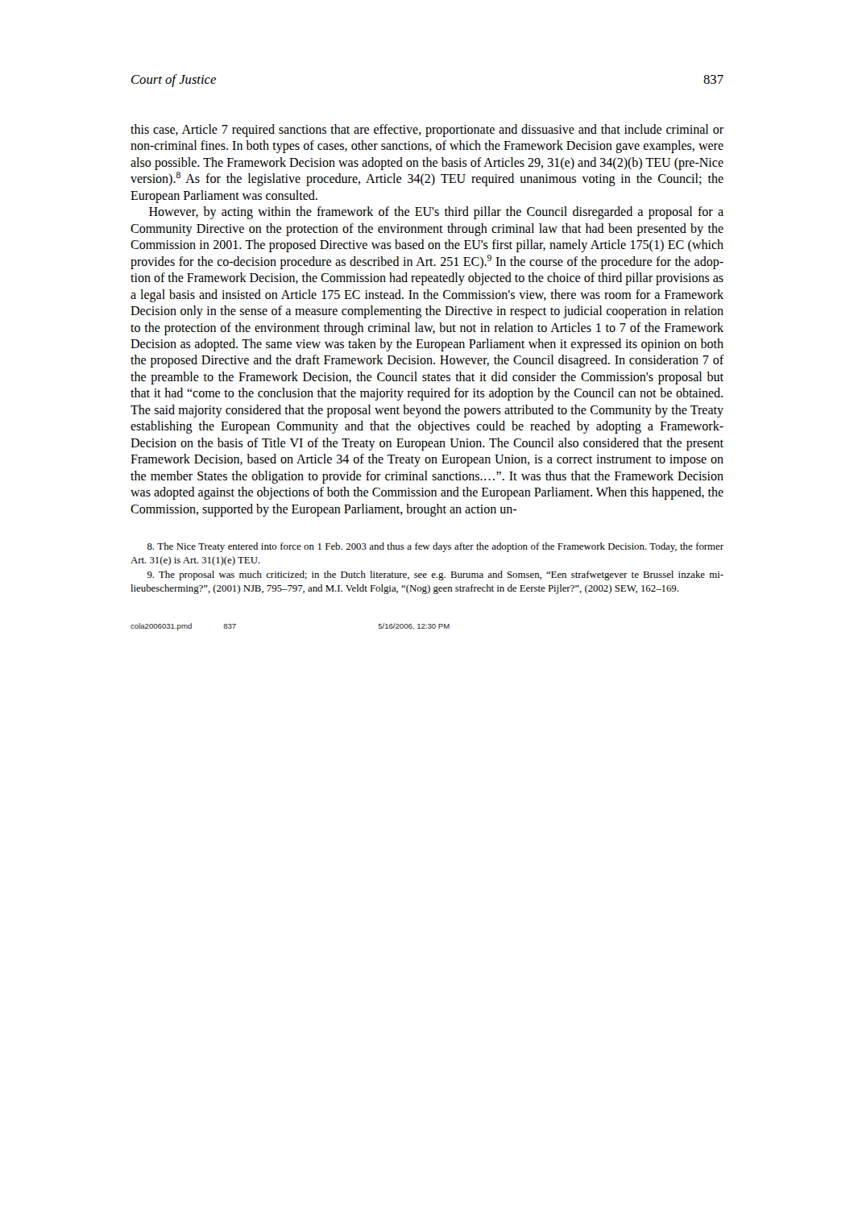Court of Justice 837
this case, Article 7 required sanctions that are effective, proportionate and dissuasive and that include criminal or non-criminal fines. In both types of cases, other sanctions, of which the Framework Decision gave examples, were also possible. The Framework Decision was adopted on the basis of Articles 29, 31(e) and 34(2)(b) TEU (pre-Nice version).8 As for the legislative procedure, Article 34(2) TEU required unanimous voting in the Council; the European Parliament was consulted.
However, by acting within the framework of the EU's third pillar the Council disregarded a proposal for a Community Directive on the protection of the environment through criminal law that had been presented by the Commission in 2001. The proposed Directive was based on the EU's first pillar, namely Article 175(1) EC (which provides for the co-decision procedure as described in Art. 251 EC).9 In the course of the procedure for the adoption of the Framework Decision, the Commission had repeatedly objected to the choice of third pillar provisions as a legal basis and insisted on Article 175 EC instead. In the Commission's view, there was room for a Framework Decision only in the sense of a measure complementing the Directive in respect to judicial cooperation in relation to the protection of the environment through criminal law, but not in relation to Articles 1 to 7 of the Framework Decision as adopted. The same view was taken by the European Parliament when it expressed its opinion on both the proposed Directive and the draft Framework Decision. However, the Council disagreed. In consideration 7 of the preamble to the Framework Decision, the Council states that it did consider the Commission's proposal but that it had “come to the conclusion that the majority required for its adoption by the Council can not be obtained. The said majority considered that the proposal went beyond the powers attributed to the Community by the Treaty establishing the European Community and that the objectives could be reached by adopting a Framework-Decision on the basis of Title VI of the Treaty on European Union. The Council also considered that the present Framework Decision, based on Article 34 of the Treaty on European Union, is a correct instrument to impose on the member States the obligation to provide for criminal sanctions.…”. It was thus that the Framework Decision was adopted against the objections of both the Commission and the European Parliament. When this happened, the Commission, supported by the European Parliament, brought an action un-
8. The Nice Treaty entered into force on 1 Feb. 2003 and thus a few days after the adoption of the Framework Decision. Today, the former Art. 31(e) is Art. 31(1)(e) TEU.
9. The proposal was much criticized; in the Dutch literature, see e.g. Buruma and Somsen, “Een strafwetgever te Brussel inzake milieubescherming?”, (2001) NJB, 795–797, and M.I. Veldt Folgia, “(Nog) geen strafrecht in de Eerste Pijler?”, (2002) SEW, 162–169.
cola2006031.pmd 837 5/16/2006, 12:30 PM